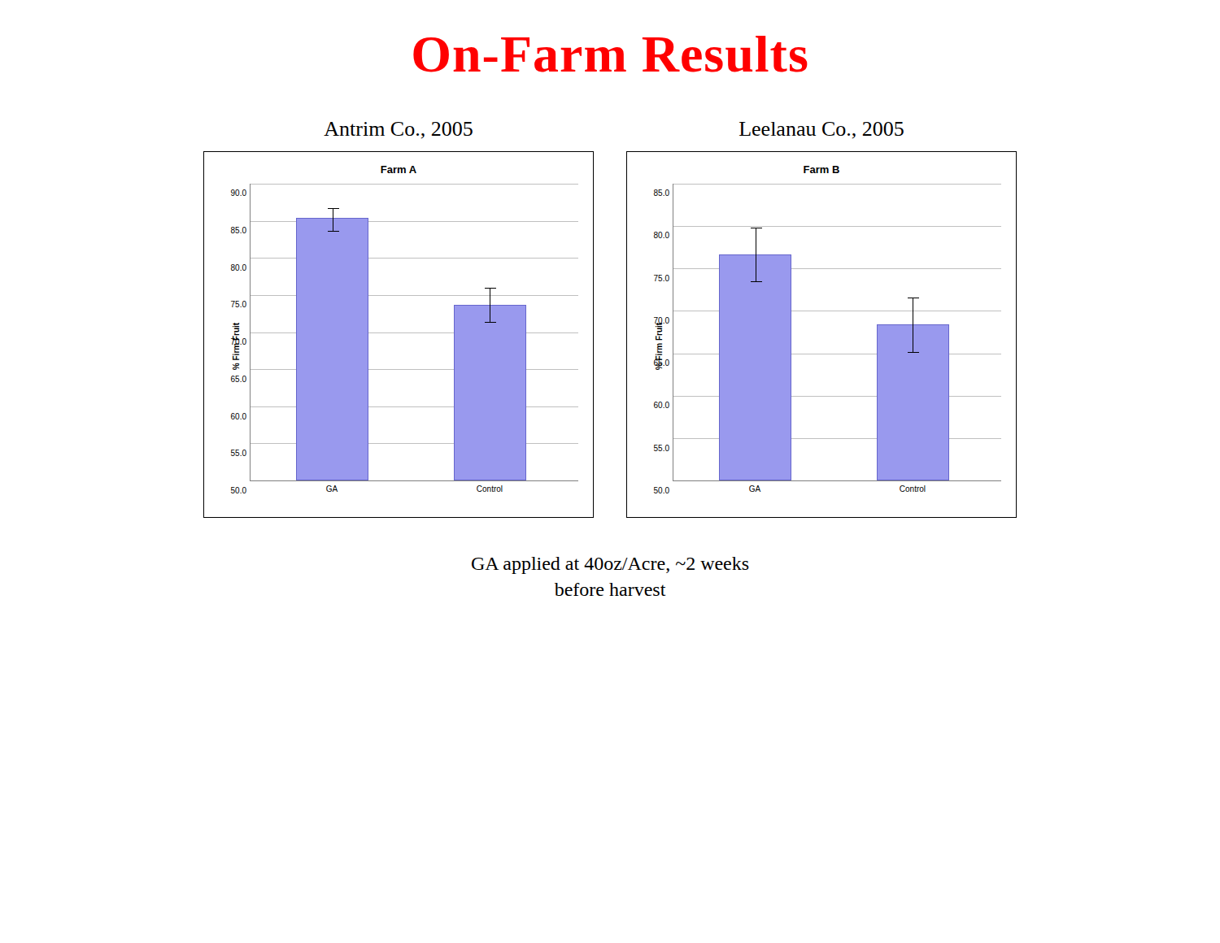On-Farm Results
Antrim Co., 2005
Farm A
% Firm Fruit
90.0 85.0 80.0 75.0 70.0 65.0 60.0 55.0 50.0
GA Control
Leelanau Co., 2005
Farm B
% Firm Fruit
85.0 80.0 75.0 70.0 65.0 60.0 55.0 50.0
GA Control
GA applied at 40oz/Acre, ~2 weeks
before harvest